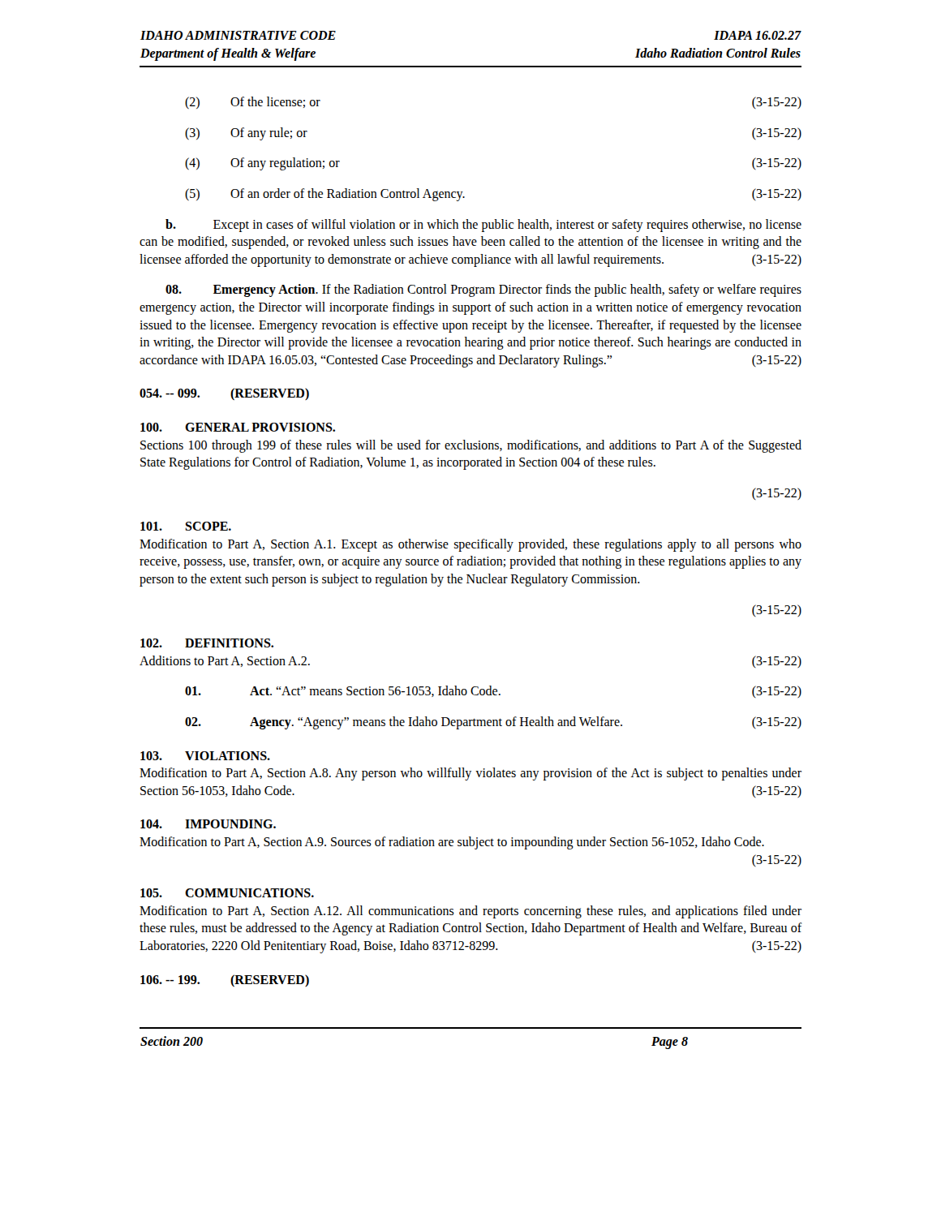| IDAHO ADMINISTRATIVE CODE Department of Health & Welfare | IDAPA 16.02.27 Idaho Radiation Control Rules |
(2) Of the license; or(3-15-22)
(3) Of any rule; or(3-15-22)
(4) Of any regulation; or(3-15-22)
(5) Of an order of the Radiation Control Agency.(3-15-22)
b. Except in cases of willful violation or in which the public health, interest or safety requires otherwise, no license can be modified, suspended, or revoked unless such issues have been called to the attention of the licensee in writing and the licensee afforded the opportunity to demonstrate or achieve compliance with all lawful requirements.(3-15-22)
08. Emergency Action. If the Radiation Control Program Director finds the public health, safety or welfare requires emergency action, the Director will incorporate findings in support of such action in a written notice of emergency revocation issued to the licensee. Emergency revocation is effective upon receipt by the licensee. Thereafter, if requested by the licensee in writing, the Director will provide the licensee a revocation hearing and prior notice thereof. Such hearings are conducted in accordance with IDAPA 16.05.03, “Contested Case Proceedings and Declaratory Rulings.”(3-15-22)
054. -- 099.(RESERVED)
100. GENERAL PROVISIONS.
Sections 100 through 199 of these rules will be used for exclusions, modifications, and additions to Part A of the Suggested State Regulations for Control of Radiation, Volume 1, as incorporated in Section 004 of these rules.
(3-15-22)
101. SCOPE.
Modification to Part A, Section A.1. Except as otherwise specifically provided, these regulations apply to all persons who receive, possess, use, transfer, own, or acquire any source of radiation; provided that nothing in these regulations applies to any person to the extent such person is subject to regulation by the Nuclear Regulatory Commission.
(3-15-22)
102. DEFINITIONS.
Additions to Part A, Section A.2.(3-15-22)
01. Act. “Act” means Section 56-1053, Idaho Code.(3-15-22)
02. Agency. “Agency” means the Idaho Department of Health and Welfare.(3-15-22)
103. VIOLATIONS.
Modification to Part A, Section A.8. Any person who willfully violates any provision of the Act is subject to penalties under Section 56-1053, Idaho Code.(3-15-22)
104. IMPOUNDING.
Modification to Part A, Section A.9. Sources of radiation are subject to impounding under Section 56-1052, Idaho Code.(3-15-22)
105. COMMUNICATIONS.
Modification to Part A, Section A.12. All communications and reports concerning these rules, and applications filed under these rules, must be addressed to the Agency at Radiation Control Section, Idaho Department of Health and Welfare, Bureau of Laboratories, 2220 Old Penitentiary Road, Boise, Idaho 83712-8299.(3-15-22)
106. -- 199.(RESERVED)
| Section 200 | Page 8 | |